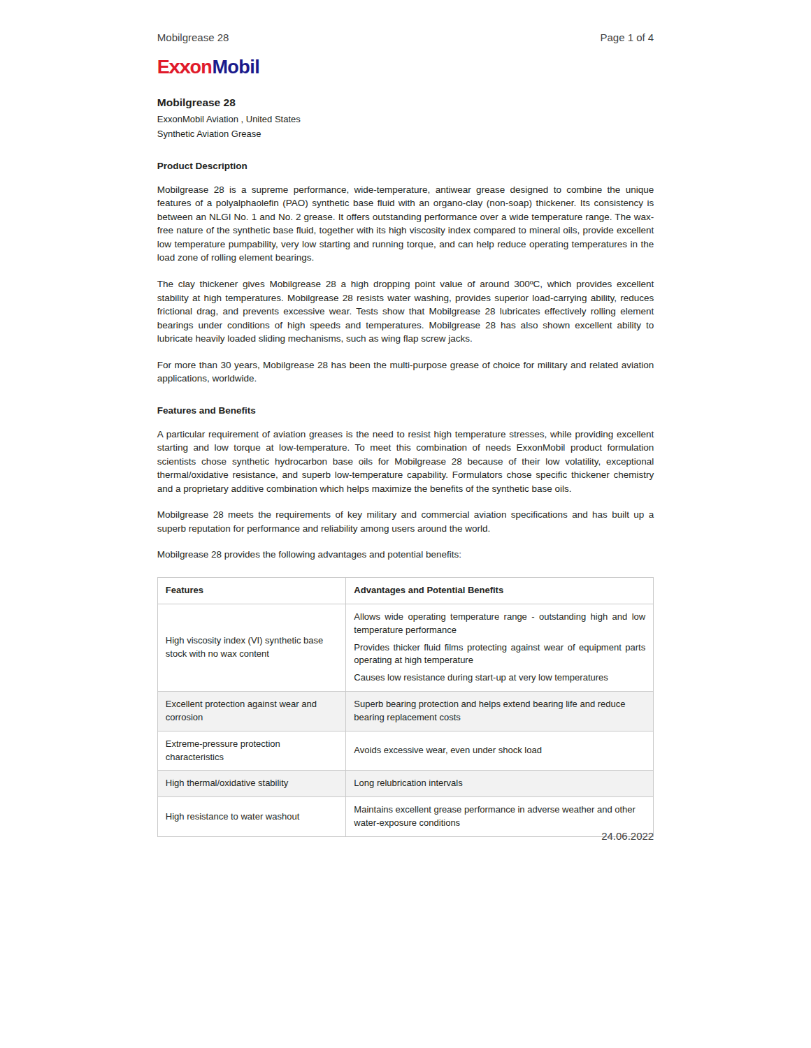Mobilgrease 28 Page 1 of 4
ExxonMobil
Mobilgrease 28
ExxonMobil Aviation , United States
Synthetic Aviation Grease
Product Description
Mobilgrease 28 is a supreme performance, wide-temperature, antiwear grease designed to combine the unique features of a polyalphaolefin (PAO) synthetic base fluid with an organo-clay (non-soap) thickener. Its consistency is between an NLGI No. 1 and No. 2 grease. It offers outstanding performance over a wide temperature range. The wax-free nature of the synthetic base fluid, together with its high viscosity index compared to mineral oils, provide excellent low temperature pumpability, very low starting and running torque, and can help reduce operating temperatures in the load zone of rolling element bearings.
The clay thickener gives Mobilgrease 28 a high dropping point value of around 300ºC, which provides excellent stability at high temperatures. Mobilgrease 28 resists water washing, provides superior load-carrying ability, reduces frictional drag, and prevents excessive wear. Tests show that Mobilgrease 28 lubricates effectively rolling element bearings under conditions of high speeds and temperatures. Mobilgrease 28 has also shown excellent ability to lubricate heavily loaded sliding mechanisms, such as wing flap screw jacks.
For more than 30 years, Mobilgrease 28 has been the multi-purpose grease of choice for military and related aviation applications, worldwide.
Features and Benefits
A particular requirement of aviation greases is the need to resist high temperature stresses, while providing excellent starting and low torque at low-temperature. To meet this combination of needs ExxonMobil product formulation scientists chose synthetic hydrocarbon base oils for Mobilgrease 28 because of their low volatility, exceptional thermal/oxidative resistance, and superb low-temperature capability. Formulators chose specific thickener chemistry and a proprietary additive combination which helps maximize the benefits of the synthetic base oils.
Mobilgrease 28 meets the requirements of key military and commercial aviation specifications and has built up a superb reputation for performance and reliability among users around the world.
Mobilgrease 28 provides the following advantages and potential benefits:
| Features | Advantages and Potential Benefits |
| --- | --- |
| High viscosity index (VI) synthetic base stock with no wax content | Allows wide operating temperature range - outstanding high and low temperature performance Provides thicker fluid films protecting against wear of equipment parts operating at high temperature Causes low resistance during start-up at very low temperatures |
| Excellent protection against wear and corrosion | Superb bearing protection and helps extend bearing life and reduce bearing replacement costs |
| Extreme-pressure protection characteristics | Avoids excessive wear, even under shock load |
| High thermal/oxidative stability | Long relubrication intervals |
| High resistance to water washout | Maintains excellent grease performance in adverse weather and other water-exposure conditions |
24.06.2022